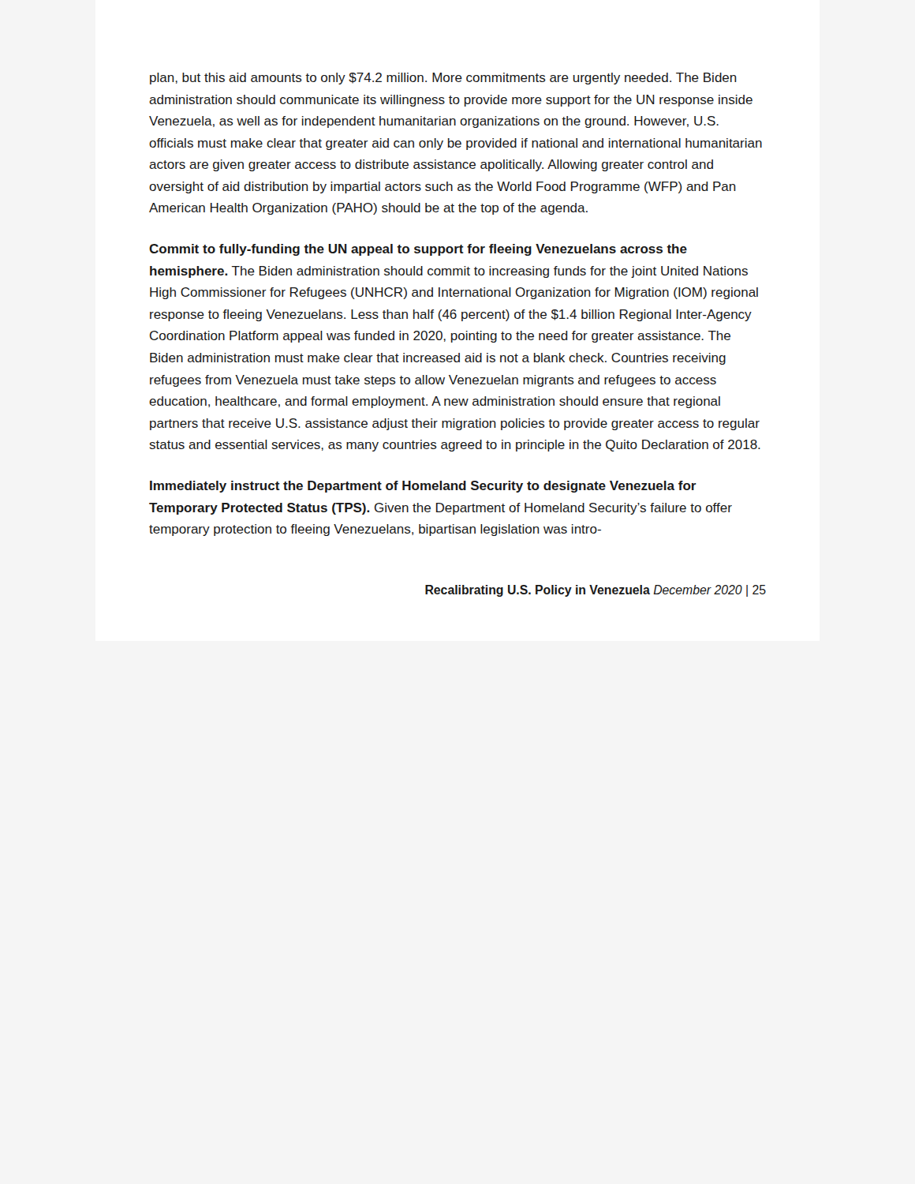plan, but this aid amounts to only $74.2 million. More commitments are urgently needed. The Biden administration should communicate its willingness to provide more support for the UN response inside Venezuela, as well as for independent humanitarian organizations on the ground. However, U.S. officials must make clear that greater aid can only be provided if national and international humanitarian actors are given greater access to distribute assistance apolitically. Allowing greater control and oversight of aid distribution by impartial actors such as the World Food Programme (WFP) and Pan American Health Organization (PAHO) should be at the top of the agenda.
Commit to fully-funding the UN appeal to support for fleeing Venezuelans across the hemisphere. The Biden administration should commit to increasing funds for the joint United Nations High Commissioner for Refugees (UNHCR) and International Organization for Migration (IOM) regional response to fleeing Venezuelans. Less than half (46 percent) of the $1.4 billion Regional Inter-Agency Coordination Platform appeal was funded in 2020, pointing to the need for greater assistance. The Biden administration must make clear that increased aid is not a blank check. Countries receiving refugees from Venezuela must take steps to allow Venezuelan migrants and refugees to access education, healthcare, and formal employment. A new administration should ensure that regional partners that receive U.S. assistance adjust their migration policies to provide greater access to regular status and essential services, as many countries agreed to in principle in the Quito Declaration of 2018.
Immediately instruct the Department of Homeland Security to designate Venezuela for Temporary Protected Status (TPS). Given the Department of Homeland Security’s failure to offer temporary protection to fleeing Venezuelans, bipartisan legislation was intro-
Recalibrating U.S. Policy in Venezuela December 2020 | 25